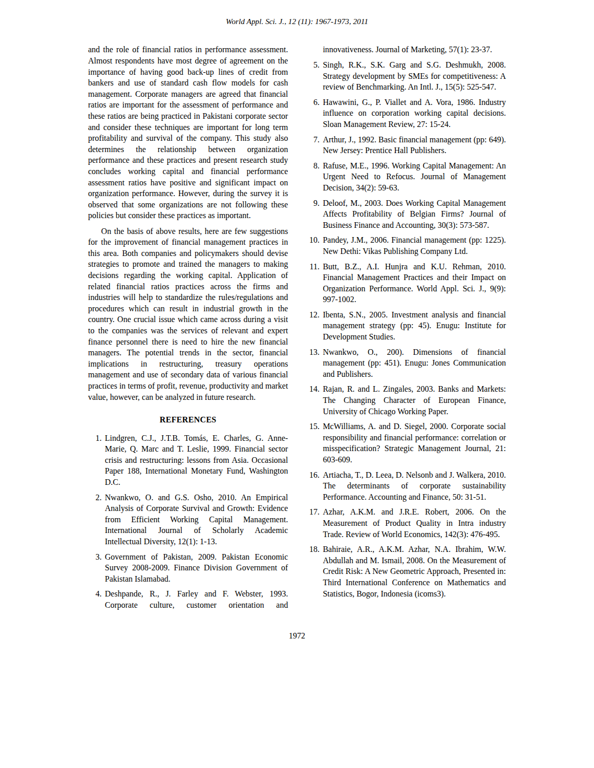World Appl. Sci. J., 12 (11): 1967-1973, 2011
and the role of financial ratios in performance assessment. Almost respondents have most degree of agreement on the importance of having good back-up lines of credit from bankers and use of standard cash flow models for cash management. Corporate managers are agreed that financial ratios are important for the assessment of performance and these ratios are being practiced in Pakistani corporate sector and consider these techniques are important for long term profitability and survival of the company. This study also determines the relationship between organization performance and these practices and present research study concludes working capital and financial performance assessment ratios have positive and significant impact on organization performance. However, during the survey it is observed that some organizations are not following these policies but consider these practices as important.
On the basis of above results, here are few suggestions for the improvement of financial management practices in this area. Both companies and policymakers should devise strategies to promote and trained the managers to making decisions regarding the working capital. Application of related financial ratios practices across the firms and industries will help to standardize the rules/regulations and procedures which can result in industrial growth in the country. One crucial issue which came across during a visit to the companies was the services of relevant and expert finance personnel there is need to hire the new financial managers. The potential trends in the sector, financial implications in restructuring, treasury operations management and use of secondary data of various financial practices in terms of profit, revenue, productivity and market value, however, can be analyzed in future research.
REFERENCES
Lindgren, C.J., J.T.B. Tomás, E. Charles, G. Anne-Marie, Q. Marc and T. Leslie, 1999. Financial sector crisis and restructuring: lessons from Asia. Occasional Paper 188, International Monetary Fund, Washington D.C.
Nwankwo, O. and G.S. Osho, 2010. An Empirical Analysis of Corporate Survival and Growth: Evidence from Efficient Working Capital Management. International Journal of Scholarly Academic Intellectual Diversity, 12(1): 1-13.
Government of Pakistan, 2009. Pakistan Economic Survey 2008-2009. Finance Division Government of Pakistan Islamabad.
Deshpande, R., J. Farley and F. Webster, 1993. Corporate culture, customer orientation and innovativeness. Journal of Marketing, 57(1): 23-37.
Singh, R.K., S.K. Garg and S.G. Deshmukh, 2008. Strategy development by SMEs for competitiveness: A review of Benchmarking. An Intl. J., 15(5): 525-547.
Hawawini, G., P. Viallet and A. Vora, 1986. Industry influence on corporation working capital decisions. Sloan Management Review, 27: 15-24.
Arthur, J., 1992. Basic financial management (pp: 649). New Jersey: Prentice Hall Publishers.
Rafuse, M.E., 1996. Working Capital Management: An Urgent Need to Refocus. Journal of Management Decision, 34(2): 59-63.
Deloof, M., 2003. Does Working Capital Management Affects Profitability of Belgian Firms? Journal of Business Finance and Accounting, 30(3): 573-587.
Pandey, J.M., 2006. Financial management (pp: 1225). New Dethi: Vikas Publishing Company Ltd.
Butt, B.Z., A.I. Hunjra and K.U. Rehman, 2010. Financial Management Practices and their Impact on Organization Performance. World Appl. Sci. J., 9(9): 997-1002.
Ibenta, S.N., 2005. Investment analysis and financial management strategy (pp: 45). Enugu: Institute for Development Studies.
Nwankwo, O., 200). Dimensions of financial management (pp: 451). Enugu: Jones Communication and Publishers.
Rajan, R. and L. Zingales, 2003. Banks and Markets: The Changing Character of European Finance, University of Chicago Working Paper.
McWilliams, A. and D. Siegel, 2000. Corporate social responsibility and financial performance: correlation or misspecification? Strategic Management Journal, 21: 603-609.
Artiacha, T., D. Leea, D. Nelsonb and J. Walkera, 2010. The determinants of corporate sustainability Performance. Accounting and Finance, 50: 31-51.
Azhar, A.K.M. and J.R.E. Robert, 2006. On the Measurement of Product Quality in Intra industry Trade. Review of World Economics, 142(3): 476-495.
Bahiraie, A.R., A.K.M. Azhar, N.A. Ibrahim, W.W. Abdullah and M. Ismail, 2008. On the Measurement of Credit Risk: A New Geometric Approach, Presented in: Third International Conference on Mathematics and Statistics, Bogor, Indonesia (icoms3).
1972